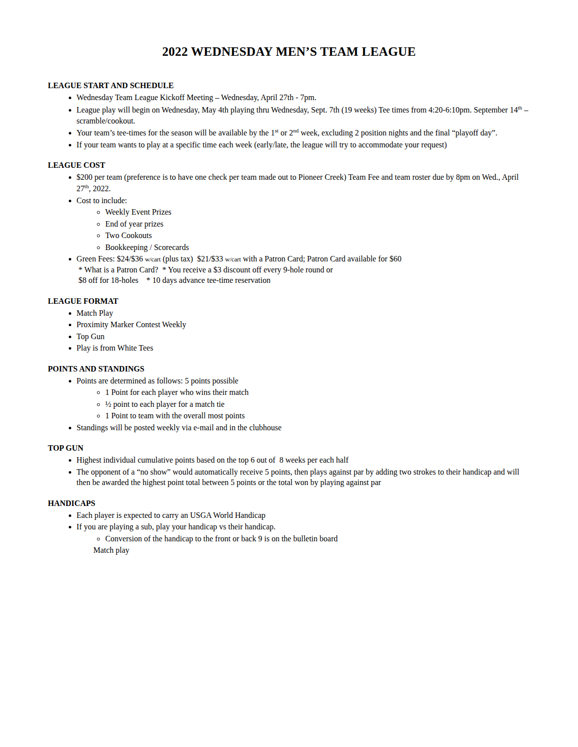2022 WEDNESDAY MEN’S TEAM LEAGUE
League Start and Schedule
Wednesday Team League Kickoff Meeting – Wednesday, April 27th - 7pm.
League play will begin on Wednesday, May 4th playing thru Wednesday, Sept. 7th (19 weeks) Tee times from 4:20-6:10pm. September 14th – scramble/cookout.
Your team’s tee-times for the season will be available by the 1st or 2nd week, excluding 2 position nights and the final “playoff day”.
If your team wants to play at a specific time each week (early/late, the league will try to accommodate your request)
League Cost
$200 per team (preference is to have one check per team made out to Pioneer Creek) Team Fee and team roster due by 8pm on Wed., April 27th, 2022.
Cost to include:
Weekly Event Prizes
End of year prizes
Two Cookouts
Bookkeeping / Scorecards
Green Fees: $24/$36 w/cart (plus tax) $21/$33 w/cart with a Patron Card; Patron Card available for $60
* What is a Patron Card? * You receive a $3 discount off every 9-hole round or
$8 off for 18-holes * 10 days advance tee-time reservation
League Format
Match Play
Proximity Marker Contest Weekly
Top Gun
Play is from White Tees
Points and Standings
Points are determined as follows: 5 points possible
1 Point for each player who wins their match
½ point to each player for a match tie
1 Point to team with the overall most points
Standings will be posted weekly via e-mail and in the clubhouse
Top Gun
Highest individual cumulative points based on the top 6 out of 8 weeks per each half
The opponent of a “no show” would automatically receive 5 points, then plays against par by adding two strokes to their handicap and will then be awarded the highest point total between 5 points or the total won by playing against par
Handicaps
Each player is expected to carry an USGA World Handicap
If you are playing a sub, play your handicap vs their handicap.
Conversion of the handicap to the front or back 9 is on the bulletin board
Match play